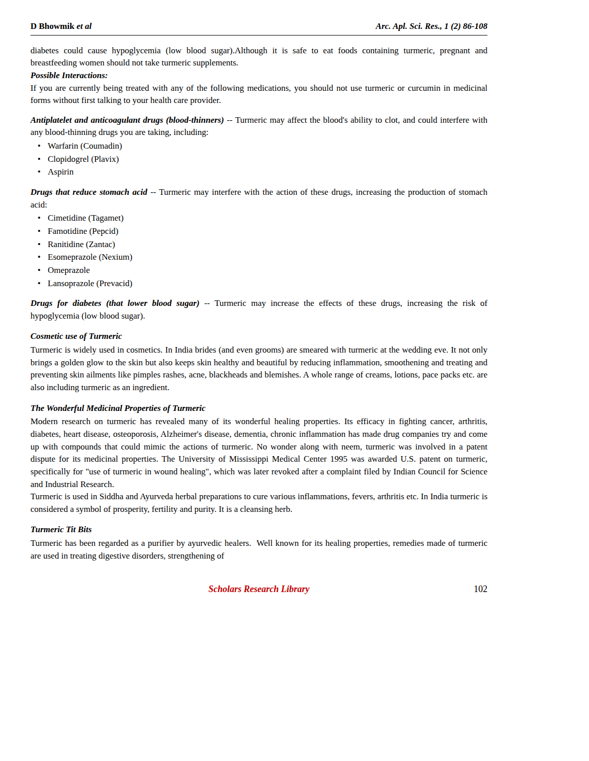D Bhowmik et al Arc. Apl. Sci. Res., 1 (2) 86-108
diabetes could cause hypoglycemia (low blood sugar).Although it is safe to eat foods containing turmeric, pregnant and breastfeeding women should not take turmeric supplements.
Possible Interactions:
If you are currently being treated with any of the following medications, you should not use turmeric or curcumin in medicinal forms without first talking to your health care provider.
Antiplatelet and anticoagulant drugs (blood-thinners) -- Turmeric may affect the blood's ability to clot, and could interfere with any blood-thinning drugs you are taking, including:
Warfarin (Coumadin)
Clopidogrel (Plavix)
Aspirin
Drugs that reduce stomach acid -- Turmeric may interfere with the action of these drugs, increasing the production of stomach acid:
Cimetidine (Tagamet)
Famotidine (Pepcid)
Ranitidine (Zantac)
Esomeprazole (Nexium)
Omeprazole
Lansoprazole (Prevacid)
Drugs for diabetes (that lower blood sugar) -- Turmeric may increase the effects of these drugs, increasing the risk of hypoglycemia (low blood sugar).
Cosmetic use of Turmeric
Turmeric is widely used in cosmetics. In India brides (and even grooms) are smeared with turmeric at the wedding eve. It not only brings a golden glow to the skin but also keeps skin healthy and beautiful by reducing inflammation, smoothening and treating and preventing skin ailments like pimples rashes, acne, blackheads and blemishes. A whole range of creams, lotions, pace packs etc. are also including turmeric as an ingredient.
The Wonderful Medicinal Properties of Turmeric
Modern research on turmeric has revealed many of its wonderful healing properties. Its efficacy in fighting cancer, arthritis, diabetes, heart disease, osteoporosis, Alzheimer's disease, dementia, chronic inflammation has made drug companies try and come up with compounds that could mimic the actions of turmeric. No wonder along with neem, turmeric was involved in a patent dispute for its medicinal properties. The University of Mississippi Medical Center 1995 was awarded U.S. patent on turmeric, specifically for "use of turmeric in wound healing", which was later revoked after a complaint filed by Indian Council for Science and Industrial Research.
Turmeric is used in Siddha and Ayurveda herbal preparations to cure various inflammations, fevers, arthritis etc. In India turmeric is considered a symbol of prosperity, fertility and purity. It is a cleansing herb.
Turmeric Tit Bits
Turmeric has been regarded as a purifier by ayurvedic healers. Well known for its healing properties, remedies made of turmeric are used in treating digestive disorders, strengthening of
Scholars Research Library 102